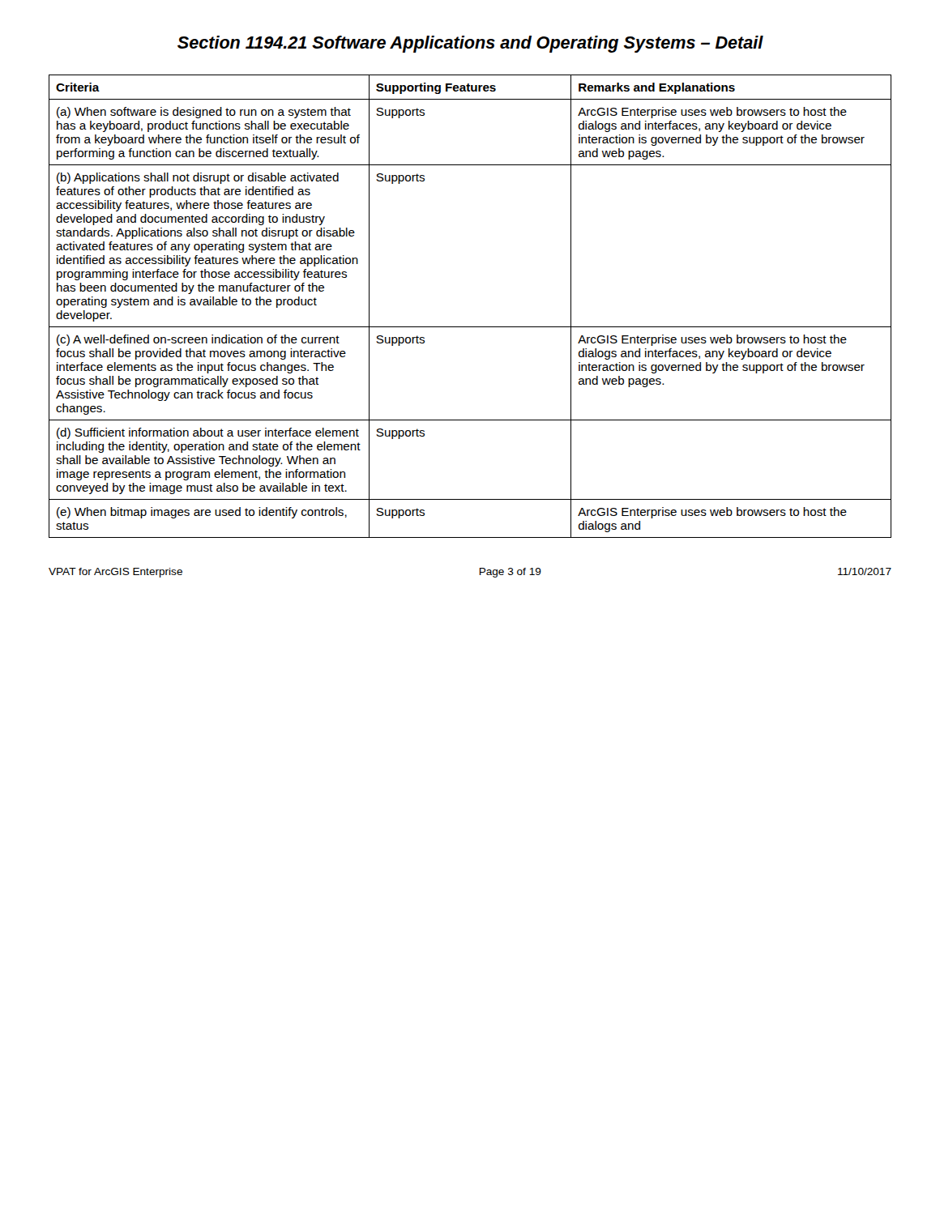Section 1194.21 Software Applications and Operating Systems – Detail
| Criteria | Supporting Features | Remarks and Explanations |
| --- | --- | --- |
| (a) When software is designed to run on a system that has a keyboard, product functions shall be executable from a keyboard where the function itself or the result of performing a function can be discerned textually. | Supports | ArcGIS Enterprise uses web browsers to host the dialogs and interfaces, any keyboard or device interaction is governed by the support of the browser and web pages. |
| (b) Applications shall not disrupt or disable activated features of other products that are identified as accessibility features, where those features are developed and documented according to industry standards. Applications also shall not disrupt or disable activated features of any operating system that are identified as accessibility features where the application programming interface for those accessibility features has been documented by the manufacturer of the operating system and is available to the product developer. | Supports | |
| (c) A well-defined on-screen indication of the current focus shall be provided that moves among interactive interface elements as the input focus changes. The focus shall be programmatically exposed so that Assistive Technology can track focus and focus changes. | Supports | ArcGIS Enterprise uses web browsers to host the dialogs and interfaces, any keyboard or device interaction is governed by the support of the browser and web pages. |
| (d) Sufficient information about a user interface element including the identity, operation and state of the element shall be available to Assistive Technology. When an image represents a program element, the information conveyed by the image must also be available in text. | Supports | |
| (e) When bitmap images are used to identify controls, status | Supports | ArcGIS Enterprise uses web browsers to host the dialogs and |
VPAT for ArcGIS Enterprise Page 3 of 19 11/10/2017